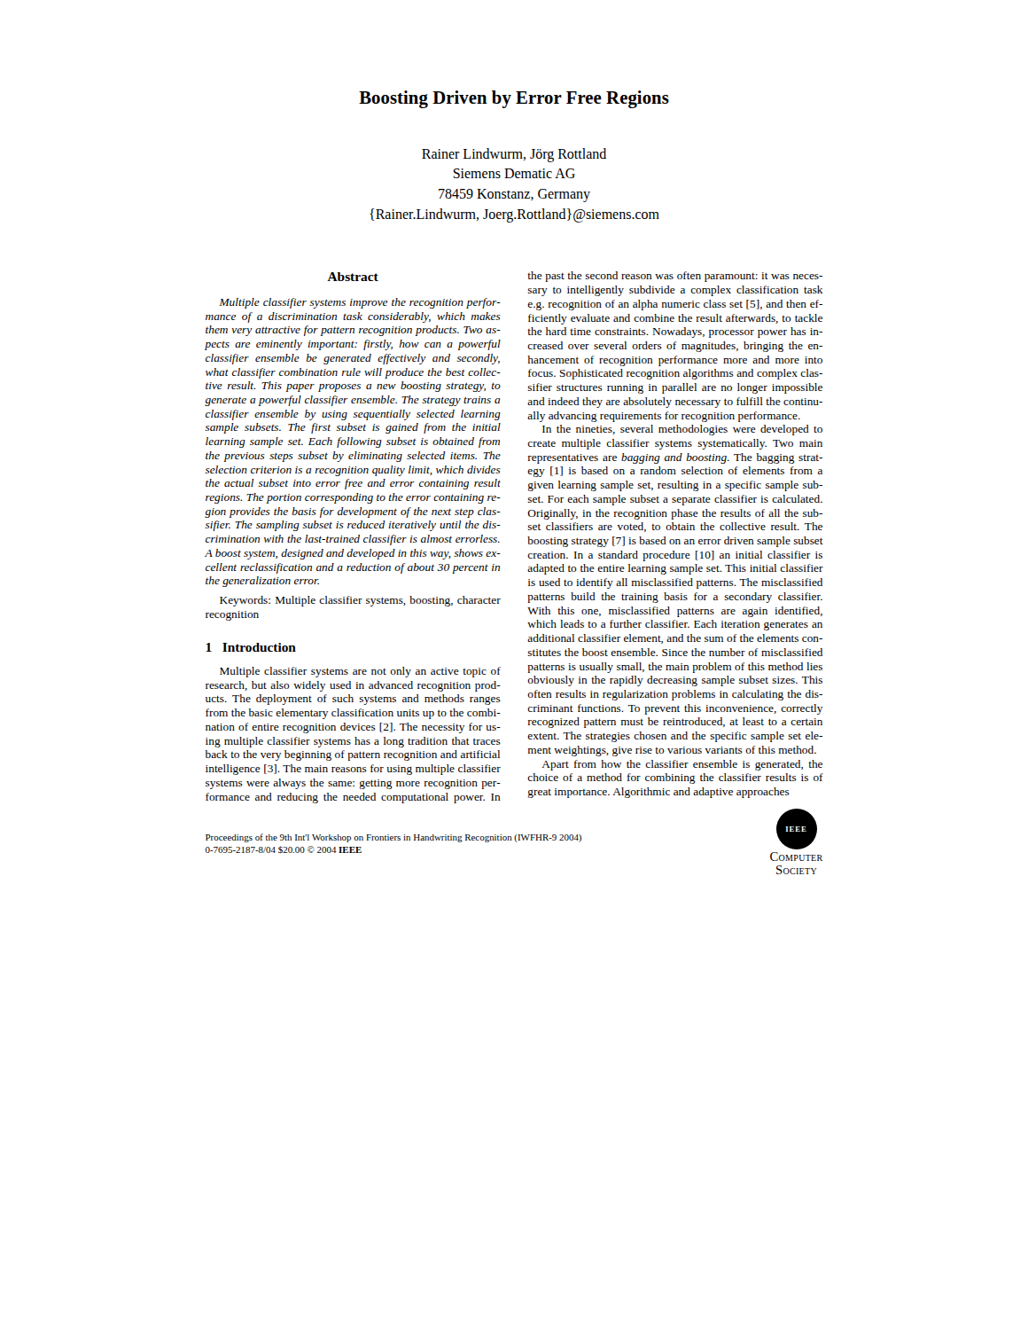Boosting Driven by Error Free Regions
Rainer Lindwurm, Jörg Rottland
Siemens Dematic AG
78459 Konstanz, Germany
{Rainer.Lindwurm, Joerg.Rottland}@siemens.com
Abstract
Multiple classifier systems improve the recognition performance of a discrimination task considerably, which makes them very attractive for pattern recognition products. Two aspects are eminently important: firstly, how can a powerful classifier ensemble be generated effectively and secondly, what classifier combination rule will produce the best collective result. This paper proposes a new boosting strategy, to generate a powerful classifier ensemble. The strategy trains a classifier ensemble by using sequentially selected learning sample subsets. The first subset is gained from the initial learning sample set. Each following subset is obtained from the previous steps subset by eliminating selected items. The selection criterion is a recognition quality limit, which divides the actual subset into error free and error containing result regions. The portion corresponding to the error containing region provides the basis for development of the next step classifier. The sampling subset is reduced iteratively until the discrimination with the last-trained classifier is almost errorless. A boost system, designed and developed in this way, shows excellent reclassification and a reduction of about 30 percent in the generalization error.
Keywords: Multiple classifier systems, boosting, character recognition
1 Introduction
Multiple classifier systems are not only an active topic of research, but also widely used in advanced recognition products. The deployment of such systems and methods ranges from the basic elementary classification units up to the combination of entire recognition devices [2]. The necessity for using multiple classifier systems has a long tradition that traces back to the very beginning of pattern recognition and artificial intelligence [3]. The main reasons for using multiple classifier systems were always the same: getting more recognition performance and reducing the needed computational power. In the past the second reason was often paramount: it was necessary to intelligently subdivide a complex classification task e.g. recognition of an alpha numeric class set [5], and then efficiently evaluate and combine the result afterwards, to tackle the hard time constraints. Nowadays, processor power has increased over several orders of magnitudes, bringing the enhancement of recognition performance more and more into focus. Sophisticated recognition algorithms and complex classifier structures running in parallel are no longer impossible and indeed they are absolutely necessary to fulfill the continually advancing requirements for recognition performance.
In the nineties, several methodologies were developed to create multiple classifier systems systematically. Two main representatives are bagging and boosting. The bagging strategy [1] is based on a random selection of elements from a given learning sample set, resulting in a specific sample subset. For each sample subset a separate classifier is calculated. Originally, in the recognition phase the results of all the subset classifiers are voted, to obtain the collective result. The boosting strategy [7] is based on an error driven sample subset creation. In a standard procedure [10] an initial classifier is adapted to the entire learning sample set. This initial classifier is used to identify all misclassified patterns. The misclassified patterns build the training basis for a secondary classifier. With this one, misclassified patterns are again identified, which leads to a further classifier. Each iteration generates an additional classifier element, and the sum of the elements constitutes the boost ensemble. Since the number of misclassified patterns is usually small, the main problem of this method lies obviously in the rapidly decreasing sample subset sizes. This often results in regularization problems in calculating the discriminant functions. To prevent this inconvenience, correctly recognized pattern must be reintroduced, at least to a certain extent. The strategies chosen and the specific sample set element weightings, give rise to various variants of this method.
Apart from how the classifier ensemble is generated, the choice of a method for combining the classifier results is of great importance. Algorithmic and adaptive approaches
Proceedings of the 9th Int'l Workshop on Frontiers in Handwriting Recognition (IWFHR-9 2004)
0-7695-2187-8/04 $20.00 © 2004 IEEE
IEEE Computer
Society